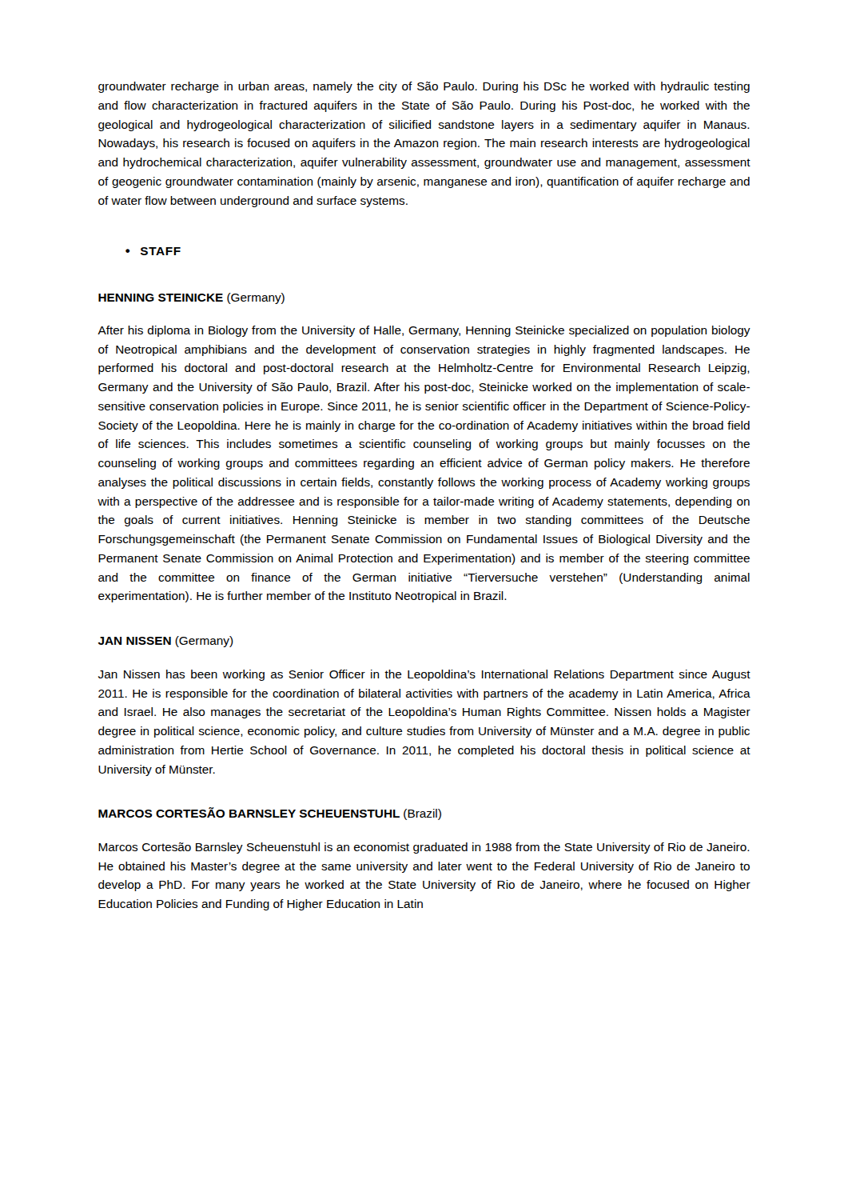groundwater recharge in urban areas, namely the city of São Paulo. During his DSc he worked with hydraulic testing and flow characterization in fractured aquifers in the State of São Paulo. During his Post-doc, he worked with the geological and hydrogeological characterization of silicified sandstone layers in a sedimentary aquifer in Manaus. Nowadays, his research is focused on aquifers in the Amazon region. The main research interests are hydrogeological and hydrochemical characterization, aquifer vulnerability assessment, groundwater use and management, assessment of geogenic groundwater contamination (mainly by arsenic, manganese and iron), quantification of aquifer recharge and of water flow between underground and surface systems.
Staff
HENNING STEINICKE (Germany)
After his diploma in Biology from the University of Halle, Germany, Henning Steinicke specialized on population biology of Neotropical amphibians and the development of conservation strategies in highly fragmented landscapes. He performed his doctoral and post-doctoral research at the Helmholtz-Centre for Environmental Research Leipzig, Germany and the University of São Paulo, Brazil. After his post-doc, Steinicke worked on the implementation of scale-sensitive conservation policies in Europe. Since 2011, he is senior scientific officer in the Department of Science-Policy-Society of the Leopoldina. Here he is mainly in charge for the co-ordination of Academy initiatives within the broad field of life sciences. This includes sometimes a scientific counseling of working groups but mainly focusses on the counseling of working groups and committees regarding an efficient advice of German policy makers. He therefore analyses the political discussions in certain fields, constantly follows the working process of Academy working groups with a perspective of the addressee and is responsible for a tailor-made writing of Academy statements, depending on the goals of current initiatives. Henning Steinicke is member in two standing committees of the Deutsche Forschungsgemeinschaft (the Permanent Senate Commission on Fundamental Issues of Biological Diversity and the Permanent Senate Commission on Animal Protection and Experimentation) and is member of the steering committee and the committee on finance of the German initiative “Tierversuche verstehen” (Understanding animal experimentation). He is further member of the Instituto Neotropical in Brazil.
JAN NISSEN (Germany)
Jan Nissen has been working as Senior Officer in the Leopoldina’s International Relations Department since August 2011. He is responsible for the coordination of bilateral activities with partners of the academy in Latin America, Africa and Israel. He also manages the secretariat of the Leopoldina’s Human Rights Committee. Nissen holds a Magister degree in political science, economic policy, and culture studies from University of Münster and a M.A. degree in public administration from Hertie School of Governance. In 2011, he completed his doctoral thesis in political science at University of Münster.
MARCOS CORTESÃO BARNSLEY SCHEUENSTUHL (Brazil)
Marcos Cortesão Barnsley Scheuenstuhl is an economist graduated in 1988 from the State University of Rio de Janeiro. He obtained his Master’s degree at the same university and later went to the Federal University of Rio de Janeiro to develop a PhD. For many years he worked at the State University of Rio de Janeiro, where he focused on Higher Education Policies and Funding of Higher Education in Latin